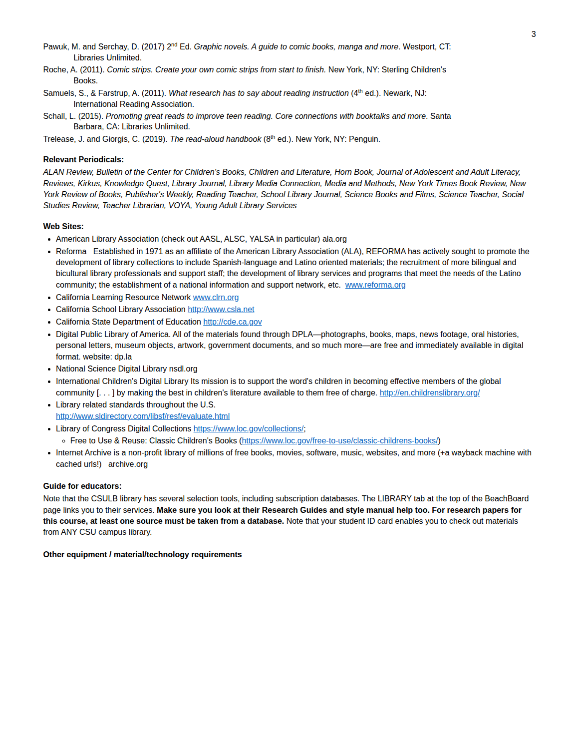3
Pawuk, M. and Serchay, D. (2017) 2nd Ed. Graphic novels. A guide to comic books, manga and more. Westport, CT:Libraries Unlimited.
Roche, A. (2011). Comic strips. Create your own comic strips from start to finish. New York, NY: Sterling Children'sBooks.
Samuels, S., & Farstrup, A. (2011). What research has to say about reading instruction (4th ed.). Newark, NJ:International Reading Association.
Schall, L. (2015). Promoting great reads to improve teen reading. Core connections with booktalks and more. SantaBarbara, CA: Libraries Unlimited.
Trelease, J. and Giorgis, C. (2019). The read-aloud handbook (8th ed.). New York, NY: Penguin.
Relevant Periodicals:
ALAN Review, Bulletin of the Center for Children's Books, Children and Literature, Horn Book, Journal of Adolescent and Adult Literacy, Reviews, Kirkus, Knowledge Quest, Library Journal, Library Media Connection, Media and Methods, New York Times Book Review, New York Review of Books, Publisher's Weekly, Reading Teacher, School Library Journal, Science Books and Films, Science Teacher, Social Studies Review, Teacher Librarian, VOYA, Young Adult Library Services
Web Sites:
American Library Association (check out AASL, ALSC, YALSA in particular) ala.org
Reforma Established in 1971 as an affiliate of the American Library Association (ALA), REFORMA has actively sought to promote the development of library collections to include Spanish-language and Latino oriented materials; the recruitment of more bilingual and bicultural library professionals and support staff; the development of library services and programs that meet the needs of the Latino community; the establishment of a national information and support network, etc. www.reforma.org
California Learning Resource Network www.clrn.org
California School Library Association http://www.csla.net
California State Department of Education http://cde.ca.gov
Digital Public Library of America. All of the materials found through DPLA—photographs, books, maps, news footage, oral histories, personal letters, museum objects, artwork, government documents, and so much more—are free and immediately available in digital format. website: dp.la
National Science Digital Library nsdl.org
International Children's Digital Library Its mission is to support the word's children in becoming effective members of the global community [. . . ] by making the best in children's literature available to them free of charge. http://en.childrenslibrary.org/
Library related standards throughout the U.S.
http://www.sldirectory.com/libsf/resf/evaluate.html
Library of Congress Digital Collections https://www.loc.gov/collections/;
Free to Use & Reuse: Classic Children's Books (https://www.loc.gov/free-to-use/classic-childrens-books/)
Internet Archive is a non-profit library of millions of free books, movies, software, music, websites, and more (+a wayback machine with cached urls!) archive.org
Guide for educators:
Note that the CSULB library has several selection tools, including subscription databases. The LIBRARY tab at the top of the BeachBoard page links you to their services. Make sure you look at their Research Guides and style manual help too. For research papers for this course, at least one source must be taken from a database. Note that your student ID card enables you to check out materials from ANY CSU campus library.
Other equipment / material/technology requirements